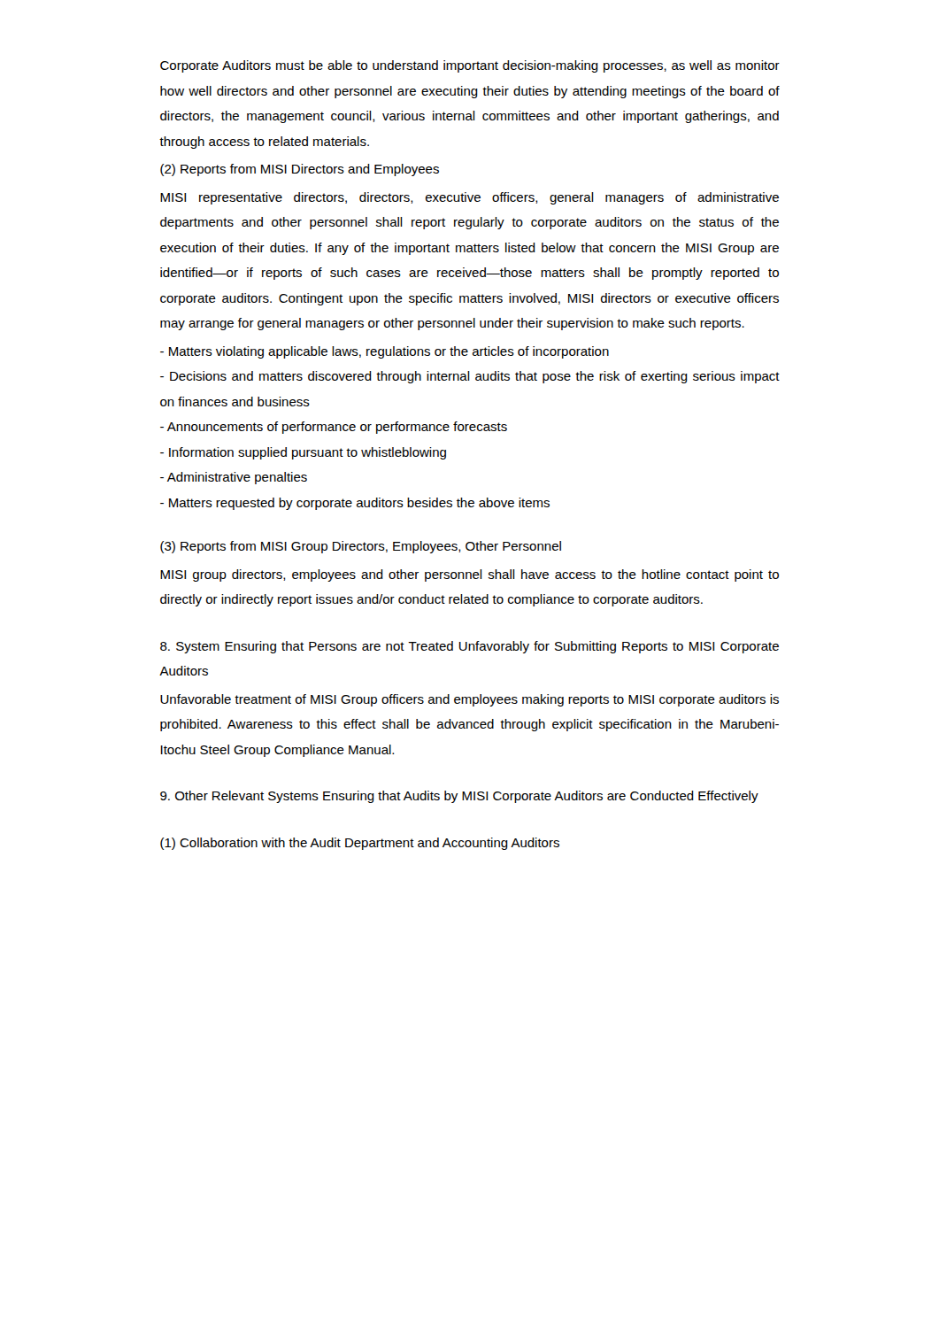Corporate Auditors must be able to understand important decision-making processes, as well as monitor how well directors and other personnel are executing their duties by attending meetings of the board of directors, the management council, various internal committees and other important gatherings, and through access to related materials.
(2) Reports from MISI Directors and Employees
MISI representative directors, directors, executive officers, general managers of administrative departments and other personnel shall report regularly to corporate auditors on the status of the execution of their duties. If any of the important matters listed below that concern the MISI Group are identified—or if reports of such cases are received—those matters shall be promptly reported to corporate auditors. Contingent upon the specific matters involved, MISI directors or executive officers may arrange for general managers or other personnel under their supervision to make such reports.
Matters violating applicable laws, regulations or the articles of incorporation
Decisions and matters discovered through internal audits that pose the risk of exerting serious impact on finances and business
Announcements of performance or performance forecasts
Information supplied pursuant to whistleblowing
Administrative penalties
Matters requested by corporate auditors besides the above items
(3) Reports from MISI Group Directors, Employees, Other Personnel
MISI group directors, employees and other personnel shall have access to the hotline contact point to directly or indirectly report issues and/or conduct related to compliance to corporate auditors.
8. System Ensuring that Persons are not Treated Unfavorably for Submitting Reports to MISI Corporate Auditors
Unfavorable treatment of MISI Group officers and employees making reports to MISI corporate auditors is prohibited. Awareness to this effect shall be advanced through explicit specification in the Marubeni-Itochu Steel Group Compliance Manual.
9. Other Relevant Systems Ensuring that Audits by MISI Corporate Auditors are Conducted Effectively
(1) Collaboration with the Audit Department and Accounting Auditors